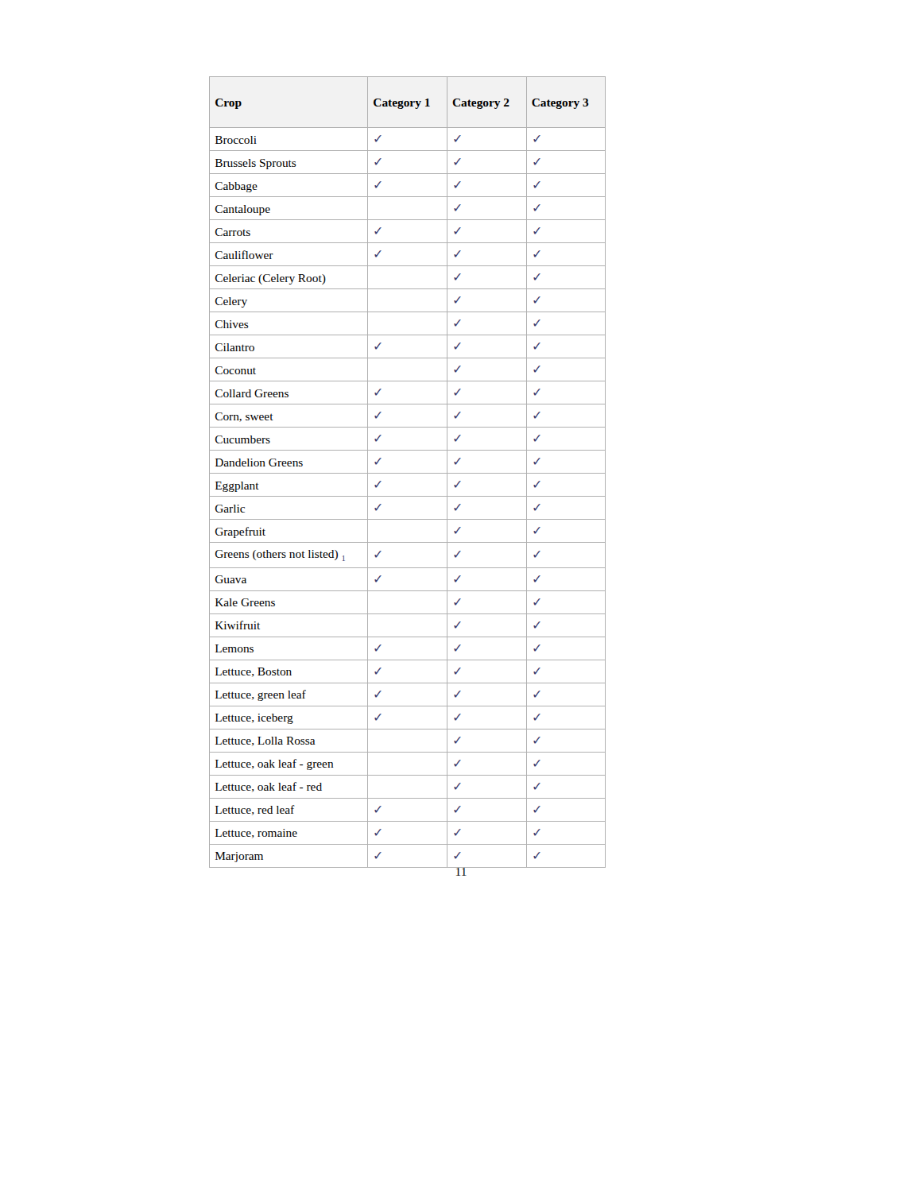| Crop | Category 1 | Category 2 | Category 3 |
| --- | --- | --- | --- |
| Broccoli | ✓ | ✓ | ✓ |
| Brussels Sprouts | ✓ | ✓ | ✓ |
| Cabbage | ✓ | ✓ | ✓ |
| Cantaloupe | | ✓ | ✓ |
| Carrots | ✓ | ✓ | ✓ |
| Cauliflower | ✓ | ✓ | ✓ |
| Celeriac (Celery Root) | | ✓ | ✓ |
| Celery | | ✓ | ✓ |
| Chives | | ✓ | ✓ |
| Cilantro | ✓ | ✓ | ✓ |
| Coconut | | ✓ | ✓ |
| Collard Greens | ✓ | ✓ | ✓ |
| Corn, sweet | ✓ | ✓ | ✓ |
| Cucumbers | ✓ | ✓ | ✓ |
| Dandelion Greens | ✓ | ✓ | ✓ |
| Eggplant | ✓ | ✓ | ✓ |
| Garlic | ✓ | ✓ | ✓ |
| Grapefruit | | ✓ | ✓ |
| Greens (others not listed) 1 | ✓ | ✓ | ✓ |
| Guava | ✓ | ✓ | ✓ |
| Kale Greens | | ✓ | ✓ |
| Kiwifruit | | ✓ | ✓ |
| Lemons | ✓ | ✓ | ✓ |
| Lettuce, Boston | ✓ | ✓ | ✓ |
| Lettuce, green leaf | ✓ | ✓ | ✓ |
| Lettuce, iceberg | ✓ | ✓ | ✓ |
| Lettuce, Lolla Rossa | | ✓ | ✓ |
| Lettuce, oak leaf - green | | ✓ | ✓ |
| Lettuce, oak leaf - red | | ✓ | ✓ |
| Lettuce, red leaf | ✓ | ✓ | ✓ |
| Lettuce, romaine | ✓ | ✓ | ✓ |
| Marjoram | ✓ | ✓ | ✓ |
11